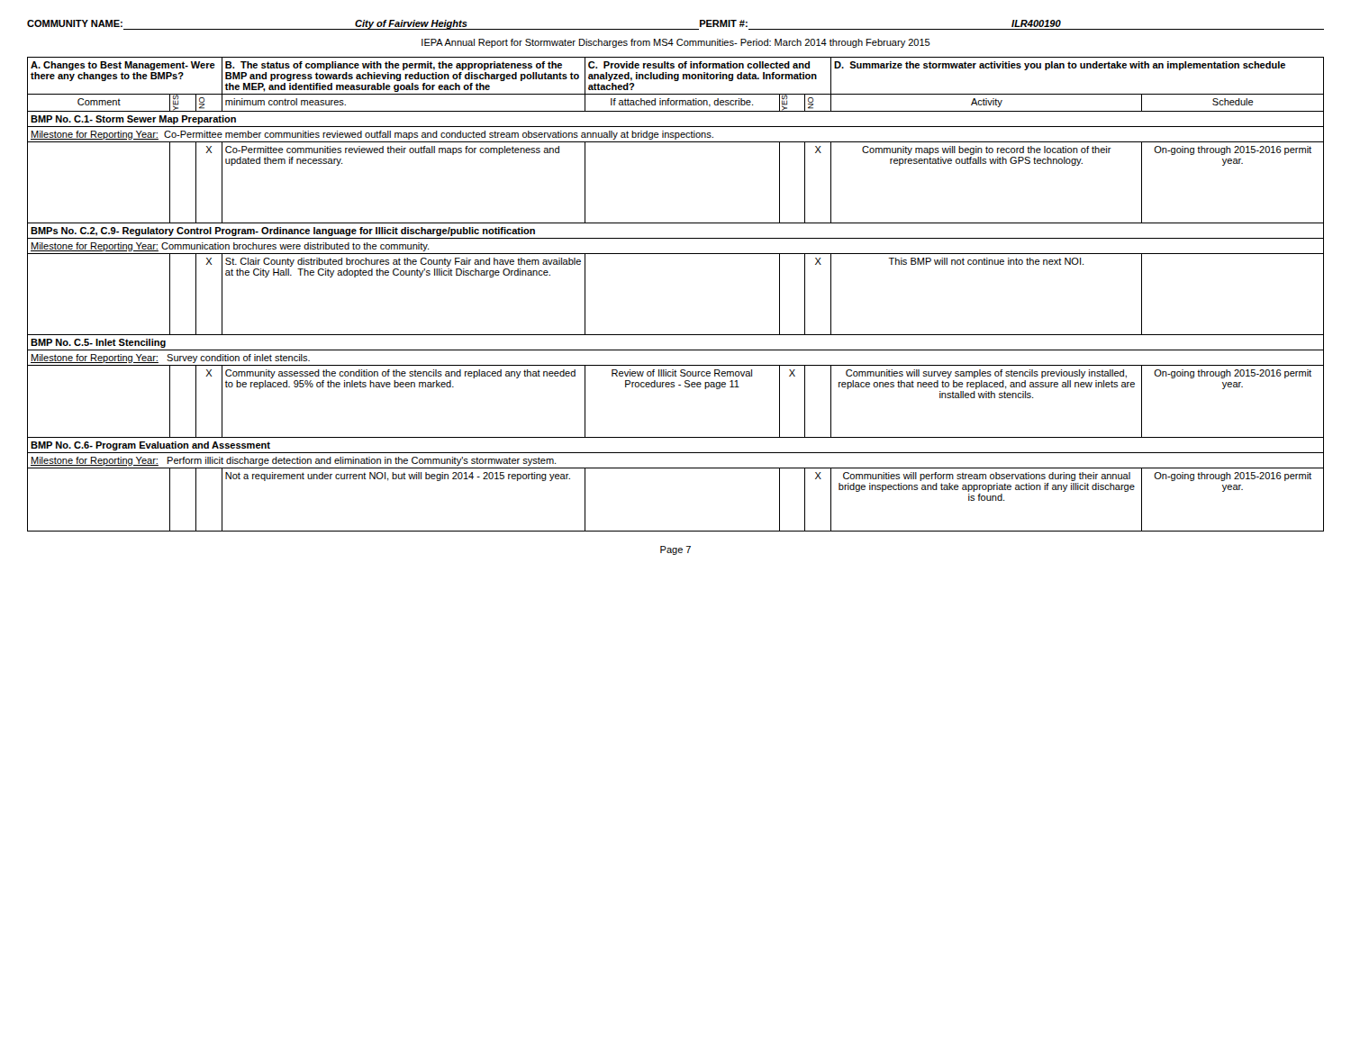COMMUNITY NAME: City of Fairview Heights PERMIT #: ILR400190
IEPA Annual Report for Stormwater Discharges from MS4 Communities- Period: March 2014 through February 2015
| A. Changes to Best Management- Were there any changes to the BMPs? | B. The status of compliance with the permit, the appropriateness of the BMP and progress towards achieving reduction of discharged pollutants to the MEP, and identified measurable goals for each of the | C. Provide results of information collected and analyzed, including monitoring data. Information attached? | D. Summarize the stormwater activities you plan to undertake with an implementation schedule |
| Comment | YES | NO | minimum control measures. | If attached information, describe. | YES | NO | Activity | Schedule |
| BMP No. C.1- Storm Sewer Map Preparation |
| Milestone for Reporting Year: Co-Permittee member communities reviewed outfall maps and conducted stream observations annually at bridge inspections. |
| | | X | Co-Permittee communities reviewed their outfall maps for completeness and updated them if necessary. | | | X | Community maps will begin to record the location of their representative outfalls with GPS technology. | On-going through 2015-2016 permit year. |
| BMPs No. C.2, C.9- Regulatory Control Program- Ordinance language for Illicit discharge/public notification |
| Milestone for Reporting Year: Communication brochures were distributed to the community. |
| | | X | St. Clair County distributed brochures at the County Fair and have them available at the City Hall. The City adopted the County's Illicit Discharge Ordinance. | | | X | This BMP will not continue into the next NOI. | |
| BMP No. C.5- Inlet Stenciling |
| Milestone for Reporting Year: Survey condition of inlet stencils. |
| | | X | Community assessed the condition of the stencils and replaced any that needed to be replaced. 95% of the inlets have been marked. | Review of Illicit Source Removal Procedures - See page 11 | X | | Communities will survey samples of stencils previously installed, replace ones that need to be replaced, and assure all new inlets are installed with stencils. | On-going through 2015-2016 permit year. |
| BMP No. C.6- Program Evaluation and Assessment |
| Milestone for Reporting Year: Perform illicit discharge detection and elimination in the Community's stormwater system. |
| | | | Not a requirement under current NOI, but will begin 2014 - 2015 reporting year. | | | X | Communities will perform stream observations during their annual bridge inspections and take appropriate action if any illicit discharge is found. | On-going through 2015-2016 permit year. |
Page 7